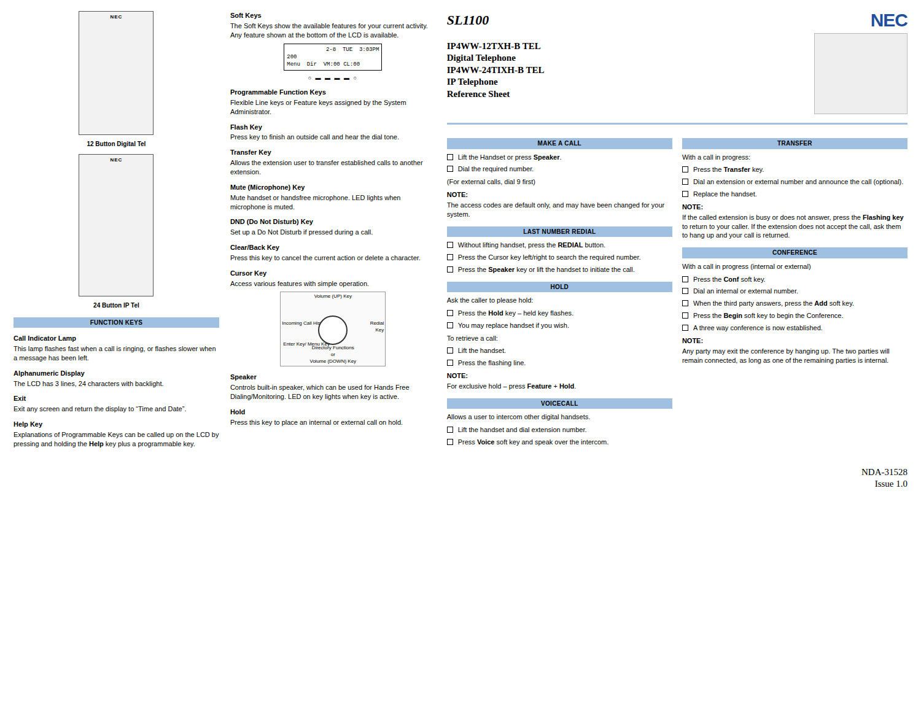12 Button Digital Tel
24 Button IP Tel
FUNCTION KEYS
Call Indicator Lamp
This lamp flashes fast when a call is ringing, or flashes slower when a message has been left.
Alphanumeric Display
The LCD has 3 lines, 24 characters with backlight.
Exit
Exit any screen and return the display to “Time and Date”.
Help Key
Explanations of Programmable Keys can be called up on the LCD by pressing and holding the Help key plus a programmable key.
Soft Keys
The Soft Keys show the available features for your current activity. Any feature shown at the bottom of the LCD is available.
2-8 TUE 3:03PM
200
Menu Dir VM:00 CL:00
○ ▬ ▬ ▬ ▬ ○
Programmable Function Keys
Flexible Line keys or Feature keys assigned by the System Administrator.
Flash Key
Press key to finish an outside call and hear the dial tone.
Transfer Key
Allows the extension user to transfer established calls to another extension.
Mute (Microphone) Key
Mute handset or handsfree microphone. LED lights when microphone is muted.
DND (Do Not Disturb) Key
Set up a Do Not Disturb if pressed during a call.
Clear/Back Key
Press this key to cancel the current action or delete a character.
Cursor Key
Access various features with simple operation.
Volume (UP) Key Incoming Call History Key Redial
Key
Enter Key/ Menu Key Directory Functions
or
Volume (DOWN) Key
Speaker
Controls built-in speaker, which can be used for Hands Free Dialing/Monitoring. LED on key lights when key is active.
Hold
Press this key to place an internal or external call on hold.
SL1100
IP4WW-12TXH-B TEL
Digital Telephone
IP4WW-24TIXH-B TEL
IP Telephone
Reference Sheet
NEC
MAKE A CALL
Lift the Handset or press Speaker.
Dial the required number.
(For external calls, dial 9 first)
NOTE:
The access codes are default only, and may have been changed for your system.
LAST NUMBER REDIAL
Without lifting handset, press the REDIAL button.
Press the Cursor key left/right to search the required number.
Press the Speaker key or lift the handset to initiate the call.
HOLD
Ask the caller to please hold:
Press the Hold key – held key flashes.
You may replace handset if you wish.
To retrieve a call:
Lift the handset.
Press the flashing line.
NOTE:
For exclusive hold – press Feature + Hold.
VOICECALL
Allows a user to intercom other digital handsets.
Lift the handset and dial extension number.
Press Voice soft key and speak over the intercom.
TRANSFER
With a call in progress:
Press the Transfer key.
Dial an extension or external number and announce the call (optional).
Replace the handset.
NOTE:
If the called extension is busy or does not answer, press the Flashing key to return to your caller. If the extension does not accept the call, ask them to hang up and your call is returned.
CONFERENCE
With a call in progress (internal or external)
Press the Conf soft key.
Dial an internal or external number.
When the third party answers, press the Add soft key.
Press the Begin soft key to begin the Conference.
A three way conference is now established.
NOTE:
Any party may exit the conference by hanging up. The two parties will remain connected, as long as one of the remaining parties is internal.
NDA-31528
Issue 1.0